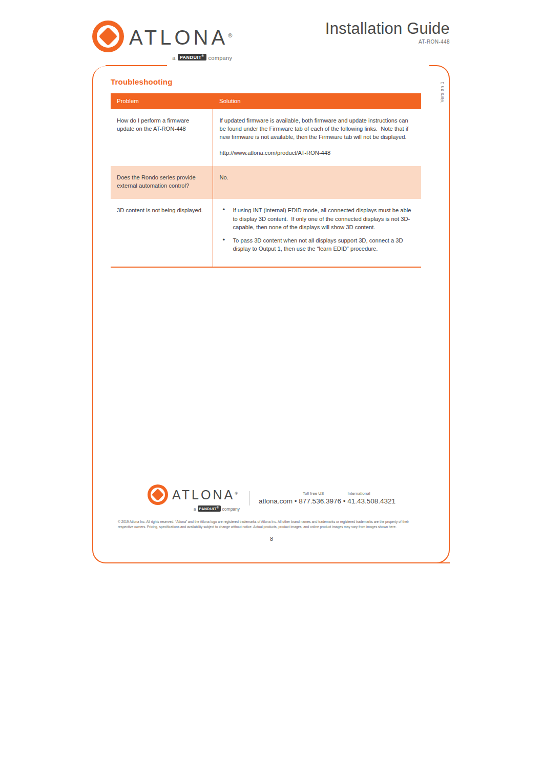ATLONA®
a PANDUIT® company
Installation Guide
AT-RON-448
Version 1
Troubleshooting
| Problem | Solution |
| --- | --- |
| How do I perform a firmware update on the AT-RON-448 | If updated firmware is available, both firmware and update instructions can be found under the Firmware tab of each of the following links. Note that if new firmware is not available, then the Firmware tab will not be displayed. http://www.atlona.com/product/AT-RON-448 |
| Does the Rondo series provide external automation control? | No. |
| 3D content is not being displayed. | If using INT (internal) EDID mode, all connected displays must be able to display 3D content. If only one of the connected displays is not 3D-capable, then none of the displays will show 3D content. To pass 3D content when not all displays support 3D, connect a 3D display to Output 1, then use the “learn EDID” procedure. |
ATLONA®
a PANDUIT® company
Toll free US International
atlona.com • 877.536.3976 • 41.43.508.4321
© 2019 Atlona Inc. All rights reserved. “Atlona” and the Atlona logo are registered trademarks of Atlona Inc. All other brand names and trademarks or registered trademarks are the property of their respective owners. Pricing, specifications and availability subject to change without notice. Actual products, product images, and online product images may vary from images shown here.
8